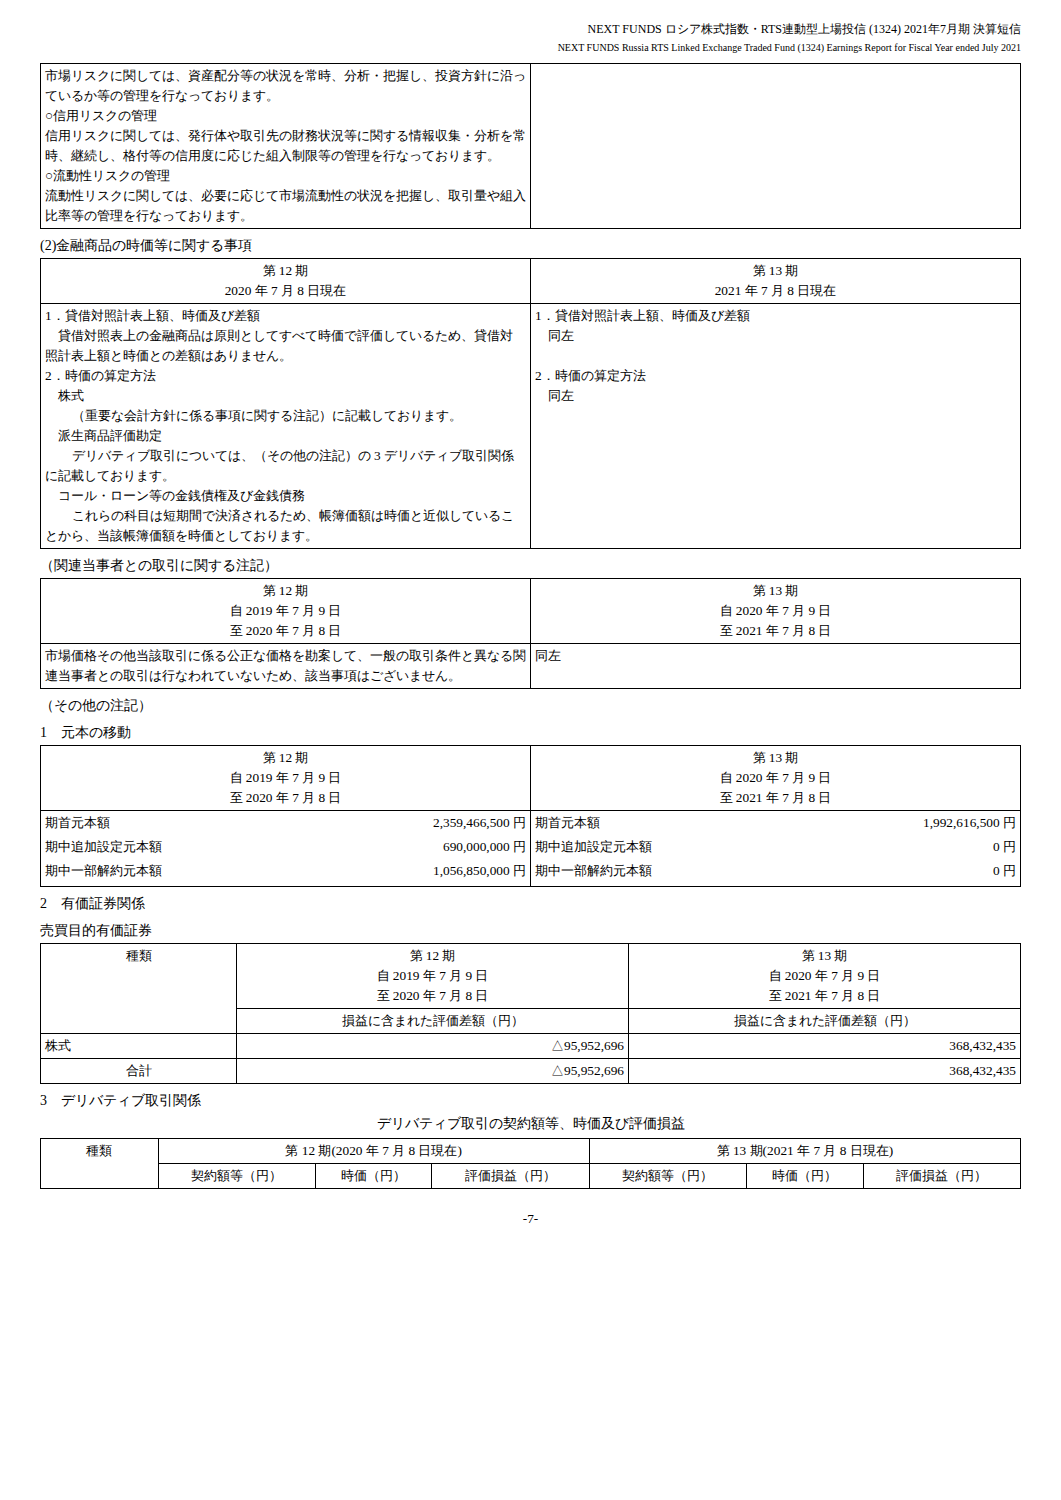NEXT FUNDS ロシア株式指数・RTS連動型上場投信 (1324) 2021年7月期 決算短信
NEXT FUNDS Russia RTS Linked Exchange Traded Fund (1324) Earnings Report for Fiscal Year ended July 2021
| 市場リスクに関しては、資産配分等の状況を常時、分析・把握し、投資方針に沿っているか等の管理を行なっております。 ○信用リスクの管理 信用リスクに関しては、発行体や取引先の財務状況等に関する情報収集・分析を常時、継続し、格付等の信用度に応じた組入制限等の管理を行なっております。 ○流動性リスクの管理 流動性リスクに関しては、必要に応じて市場流動性の状況を把握し、取引量や組入比率等の管理を行なっております。 | |
(2)金融商品の時価等に関する事項
| 第 12 期 2020 年 7 月 8 日現在 | 第 13 期 2021 年 7 月 8 日現在 |
| 1．貸借対照計表上額、時価及び差額 貸借対照表上の金融商品は原則としてすべて時価で評価しているため、貸借対照計表上額と時価との差額はありません。 2．時価の算定方法 株式 （重要な会計方針に係る事項に関する注記）に記載しております。 派生商品評価勘定 デリバティブ取引については、（その他の注記）の 3 デリバティブ取引関係に記載しております。 コール・ローン等の金銭債権及び金銭債務 これらの科目は短期間で決済されるため、帳簿価額は時価と近似していることから、当該帳簿価額を時価としております。 | 1．貸借対照計表上額、時価及び差額 同左 2．時価の算定方法 同左 |
（関連当事者との取引に関する注記）
| 第 12 期 自 2019 年 7 月 9 日 至 2020 年 7 月 8 日 | 第 13 期 自 2020 年 7 月 9 日 至 2021 年 7 月 8 日 |
| 市場価格その他当該取引に係る公正な価格を勘案して、一般の取引条件と異なる関連当事者との取引は行なわれていないため、該当事項はございません。 | 同左 |
（その他の注記）
1　元本の移動
| 第 12 期 自 2019 年 7 月 9 日 至 2020 年 7 月 8 日 | 第 13 期 自 2020 年 7 月 9 日 至 2021 年 7 月 8 日 |
| / 期首元本額 / 2,359,466,500 円 / / 期中追加設定元本額 / 690,000,000 円 / / 期中一部解約元本額 / 1,056,850,000 円 / | / 期首元本額 / 1,992,616,500 円 / / 期中追加設定元本額 / 0 円 / / 期中一部解約元本額 / 0 円 / |
2　有価証券関係
売買目的有価証券
| 種類 | 第 12 期 自 2019 年 7 月 9 日 至 2020 年 7 月 8 日 | 第 13 期 自 2020 年 7 月 9 日 至 2021 年 7 月 8 日 |
| 損益に含まれた評価差額（円） | 損益に含まれた評価差額（円） |
| 株式 | △95,952,696 | 368,432,435 |
| 合計 | △95,952,696 | 368,432,435 |
3　デリバティブ取引関係
デリバティブ取引の契約額等、時価及び評価損益
| 種類 | 第 12 期(2020 年 7 月 8 日現在) | 第 13 期(2021 年 7 月 8 日現在) |
| 契約額等（円） | 時価（円） | 評価損益（円） | 契約額等（円） | 時価（円） | 評価損益（円） |
-7-